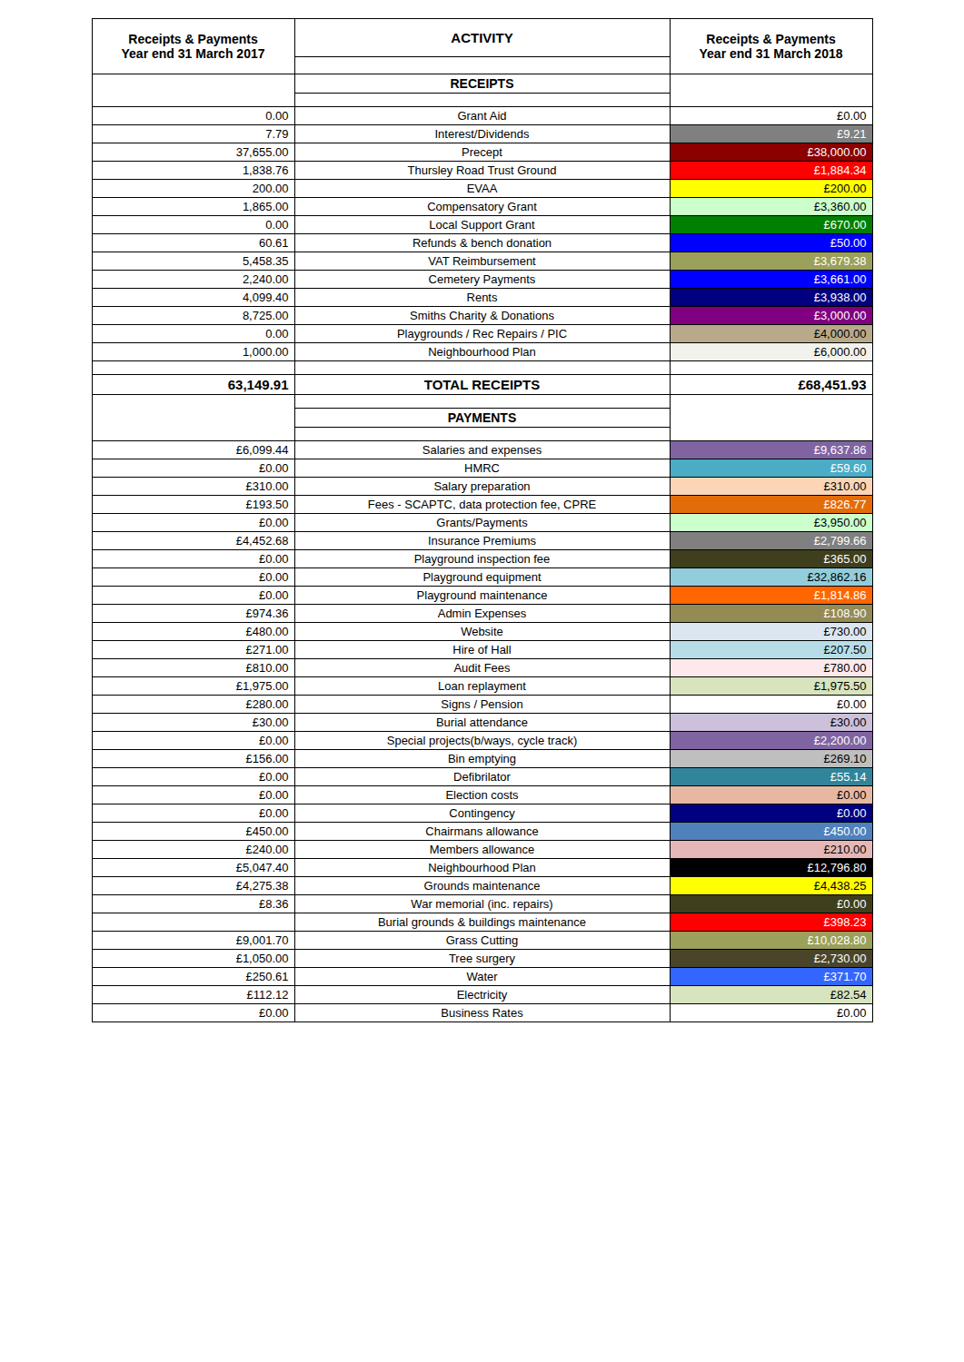| Receipts & Payments Year end 31 March 2017 | ACTIVITY | Receipts & Payments Year end 31 March 2018 |
| | RECEIPTS | |
| 0.00 | Grant Aid | £0.00 |
| 7.79 | Interest/Dividends | £9.21 |
| 37,655.00 | Precept | £38,000.00 |
| 1,838.76 | Thursley Road Trust Ground | £1,884.34 |
| 200.00 | EVAA | £200.00 |
| 1,865.00 | Compensatory Grant | £3,360.00 |
| 0.00 | Local Support Grant | £670.00 |
| 60.61 | Refunds & bench donation | £50.00 |
| 5,458.35 | VAT Reimbursement | £3,679.38 |
| 2,240.00 | Cemetery Payments | £3,661.00 |
| 4,099.40 | Rents | £3,938.00 |
| 8,725.00 | Smiths Charity & Donations | £3,000.00 |
| 0.00 | Playgrounds / Rec Repairs / PIC | £4,000.00 |
| 1,000.00 | Neighbourhood Plan | £6,000.00 |
| 63,149.91 | TOTAL RECEIPTS | £68,451.93 |
| | PAYMENTS | |
| £6,099.44 | Salaries and expenses | £9,637.86 |
| £0.00 | HMRC | £59.60 |
| £310.00 | Salary preparation | £310.00 |
| £193.50 | Fees - SCAPTC, data protection fee, CPRE | £826.77 |
| £0.00 | Grants/Payments | £3,950.00 |
| £4,452.68 | Insurance Premiums | £2,799.66 |
| £0.00 | Playground inspection fee | £365.00 |
| £0.00 | Playground equipment | £32,862.16 |
| £0.00 | Playground maintenance | £1,814.86 |
| £974.36 | Admin Expenses | £108.90 |
| £480.00 | Website | £730.00 |
| £271.00 | Hire of Hall | £207.50 |
| £810.00 | Audit Fees | £780.00 |
| £1,975.00 | Loan replayment | £1,975.50 |
| £280.00 | Signs / Pension | £0.00 |
| £30.00 | Burial attendance | £30.00 |
| £0.00 | Special projects(b/ways, cycle track) | £2,200.00 |
| £156.00 | Bin emptying | £269.10 |
| £0.00 | Defibrilator | £55.14 |
| £0.00 | Election costs | £0.00 |
| £0.00 | Contingency | £0.00 |
| £450.00 | Chairmans allowance | £450.00 |
| £240.00 | Members allowance | £210.00 |
| £5,047.40 | Neighbourhood Plan | £12,796.80 |
| £4,275.38 | Grounds maintenance | £4,438.25 |
| £8.36 | War memorial (inc. repairs) | £0.00 |
| | Burial grounds & buildings maintenance | £398.23 |
| £9,001.70 | Grass Cutting | £10,028.80 |
| £1,050.00 | Tree surgery | £2,730.00 |
| £250.61 | Water | £371.70 |
| £112.12 | Electricity | £82.54 |
| £0.00 | Business Rates | £0.00 |